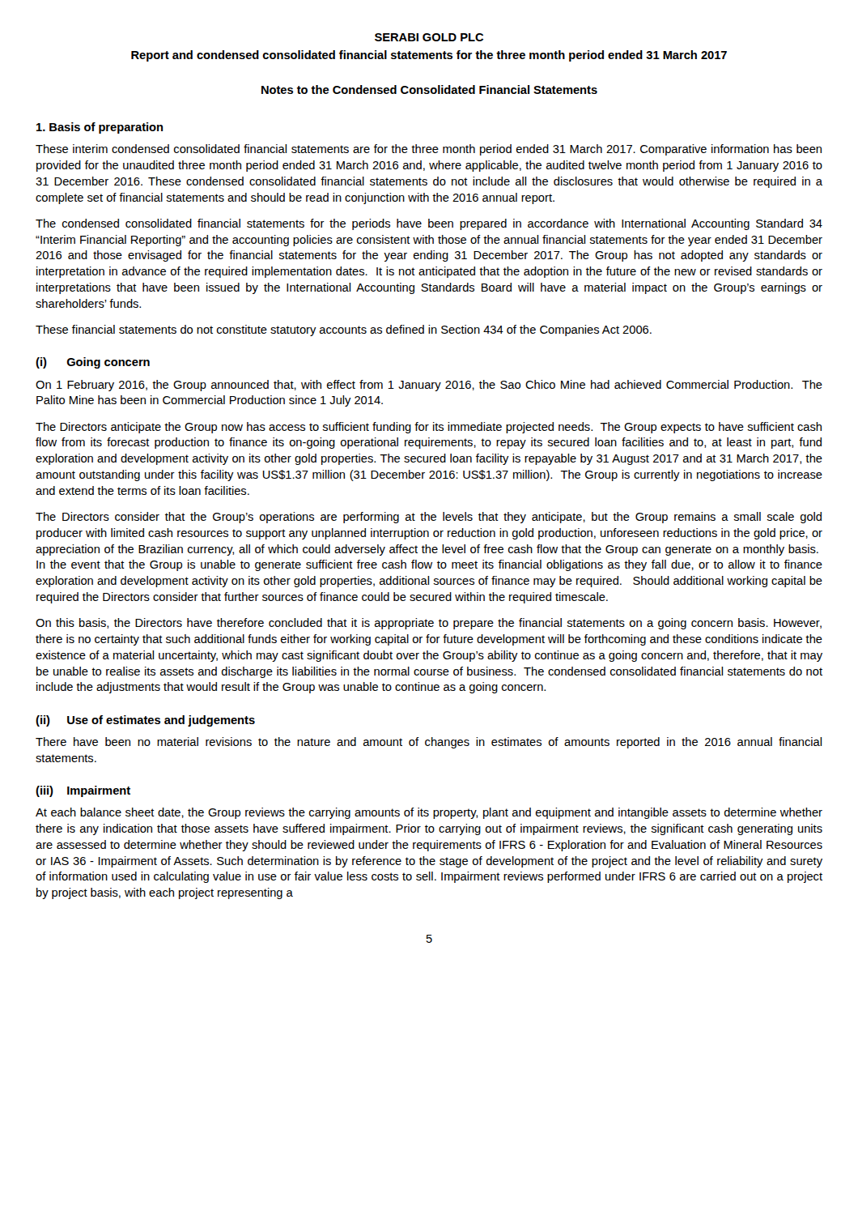SERABI GOLD PLC
Report and condensed consolidated financial statements for the three month period ended 31 March 2017
Notes to the Condensed Consolidated Financial Statements
1. Basis of preparation
These interim condensed consolidated financial statements are for the three month period ended 31 March 2017. Comparative information has been provided for the unaudited three month period ended 31 March 2016 and, where applicable, the audited twelve month period from 1 January 2016 to 31 December 2016. These condensed consolidated financial statements do not include all the disclosures that would otherwise be required in a complete set of financial statements and should be read in conjunction with the 2016 annual report.
The condensed consolidated financial statements for the periods have been prepared in accordance with International Accounting Standard 34 “Interim Financial Reporting” and the accounting policies are consistent with those of the annual financial statements for the year ended 31 December 2016 and those envisaged for the financial statements for the year ending 31 December 2017. The Group has not adopted any standards or interpretation in advance of the required implementation dates. It is not anticipated that the adoption in the future of the new or revised standards or interpretations that have been issued by the International Accounting Standards Board will have a material impact on the Group’s earnings or shareholders’ funds.
These financial statements do not constitute statutory accounts as defined in Section 434 of the Companies Act 2006.
(i) Going concern
On 1 February 2016, the Group announced that, with effect from 1 January 2016, the Sao Chico Mine had achieved Commercial Production. The Palito Mine has been in Commercial Production since 1 July 2014.
The Directors anticipate the Group now has access to sufficient funding for its immediate projected needs. The Group expects to have sufficient cash flow from its forecast production to finance its on-going operational requirements, to repay its secured loan facilities and to, at least in part, fund exploration and development activity on its other gold properties. The secured loan facility is repayable by 31 August 2017 and at 31 March 2017, the amount outstanding under this facility was US$1.37 million (31 December 2016: US$1.37 million). The Group is currently in negotiations to increase and extend the terms of its loan facilities.
The Directors consider that the Group’s operations are performing at the levels that they anticipate, but the Group remains a small scale gold producer with limited cash resources to support any unplanned interruption or reduction in gold production, unforeseen reductions in the gold price, or appreciation of the Brazilian currency, all of which could adversely affect the level of free cash flow that the Group can generate on a monthly basis. In the event that the Group is unable to generate sufficient free cash flow to meet its financial obligations as they fall due, or to allow it to finance exploration and development activity on its other gold properties, additional sources of finance may be required. Should additional working capital be required the Directors consider that further sources of finance could be secured within the required timescale.
On this basis, the Directors have therefore concluded that it is appropriate to prepare the financial statements on a going concern basis. However, there is no certainty that such additional funds either for working capital or for future development will be forthcoming and these conditions indicate the existence of a material uncertainty, which may cast significant doubt over the Group’s ability to continue as a going concern and, therefore, that it may be unable to realise its assets and discharge its liabilities in the normal course of business. The condensed consolidated financial statements do not include the adjustments that would result if the Group was unable to continue as a going concern.
(ii) Use of estimates and judgements
There have been no material revisions to the nature and amount of changes in estimates of amounts reported in the 2016 annual financial statements.
(iii) Impairment
At each balance sheet date, the Group reviews the carrying amounts of its property, plant and equipment and intangible assets to determine whether there is any indication that those assets have suffered impairment. Prior to carrying out of impairment reviews, the significant cash generating units are assessed to determine whether they should be reviewed under the requirements of IFRS 6 - Exploration for and Evaluation of Mineral Resources or IAS 36 - Impairment of Assets. Such determination is by reference to the stage of development of the project and the level of reliability and surety of information used in calculating value in use or fair value less costs to sell. Impairment reviews performed under IFRS 6 are carried out on a project by project basis, with each project representing a
5